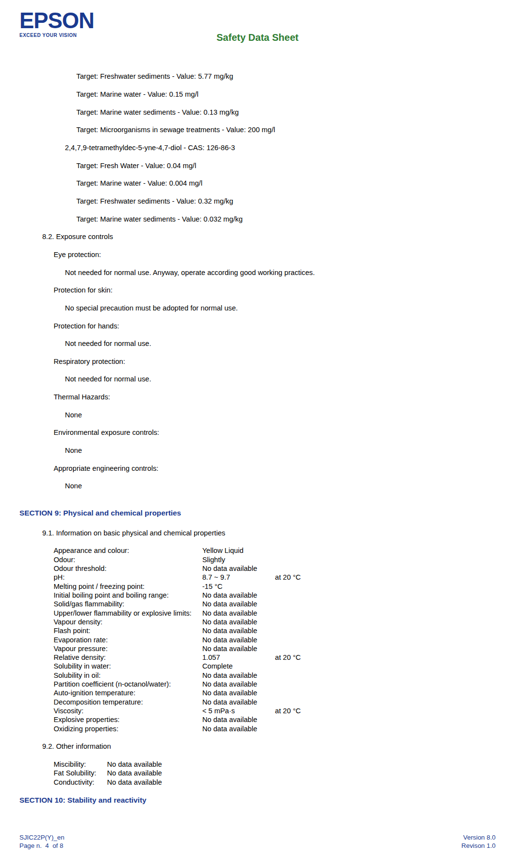EPSON
EXCEED YOUR VISION
Safety Data Sheet
Target: Freshwater sediments - Value: 5.77 mg/kg
Target: Marine water - Value: 0.15 mg/l
Target: Marine water sediments - Value: 0.13 mg/kg
Target: Microorganisms in sewage treatments - Value: 200 mg/l
2,4,7,9-tetramethyldec-5-yne-4,7-diol - CAS: 126-86-3
Target: Fresh Water - Value: 0.04 mg/l
Target: Marine water - Value: 0.004 mg/l
Target: Freshwater sediments - Value: 0.32 mg/kg
Target: Marine water sediments - Value: 0.032 mg/kg
8.2. Exposure controls
Eye protection:
Not needed for normal use. Anyway, operate according good working practices.
Protection for skin:
No special precaution must be adopted for normal use.
Protection for hands:
Not needed for normal use.
Respiratory protection:
Not needed for normal use.
Thermal Hazards:
None
Environmental exposure controls:
None
Appropriate engineering controls:
None
SECTION 9: Physical and chemical properties
9.1. Information on basic physical and chemical properties
| Appearance and colour: | Yellow Liquid | |
| Odour: | Slightly | |
| Odour threshold: | No data available | |
| pH: | 8.7 ~ 9.7 | at 20 °C |
| Melting point / freezing point: | -15 °C | |
| Initial boiling point and boiling range: | No data available | |
| Solid/gas flammability: | No data available | |
| Upper/lower flammability or explosive limits: | No data available | |
| Vapour density: | No data available | |
| Flash point: | No data available | |
| Evaporation rate: | No data available | |
| Vapour pressure: | No data available | |
| Relative density: | 1.057 | at 20 °C |
| Solubility in water: | Complete | |
| Solubility in oil: | No data available | |
| Partition coefficient (n-octanol/water): | No data available | |
| Auto-ignition temperature: | No data available | |
| Decomposition temperature: | No data available | |
| Viscosity: | < 5 mPa·s | at 20 °C |
| Explosive properties: | No data available | |
| Oxidizing properties: | No data available | |
9.2. Other information
| Miscibility: | No data available |
| Fat Solubility: | No data available |
| Conductivity: | No data available |
SECTION 10: Stability and reactivity
SJIC22P(Y)_en
Page n. 4 of 8
Version 8.0
Revison 1.0